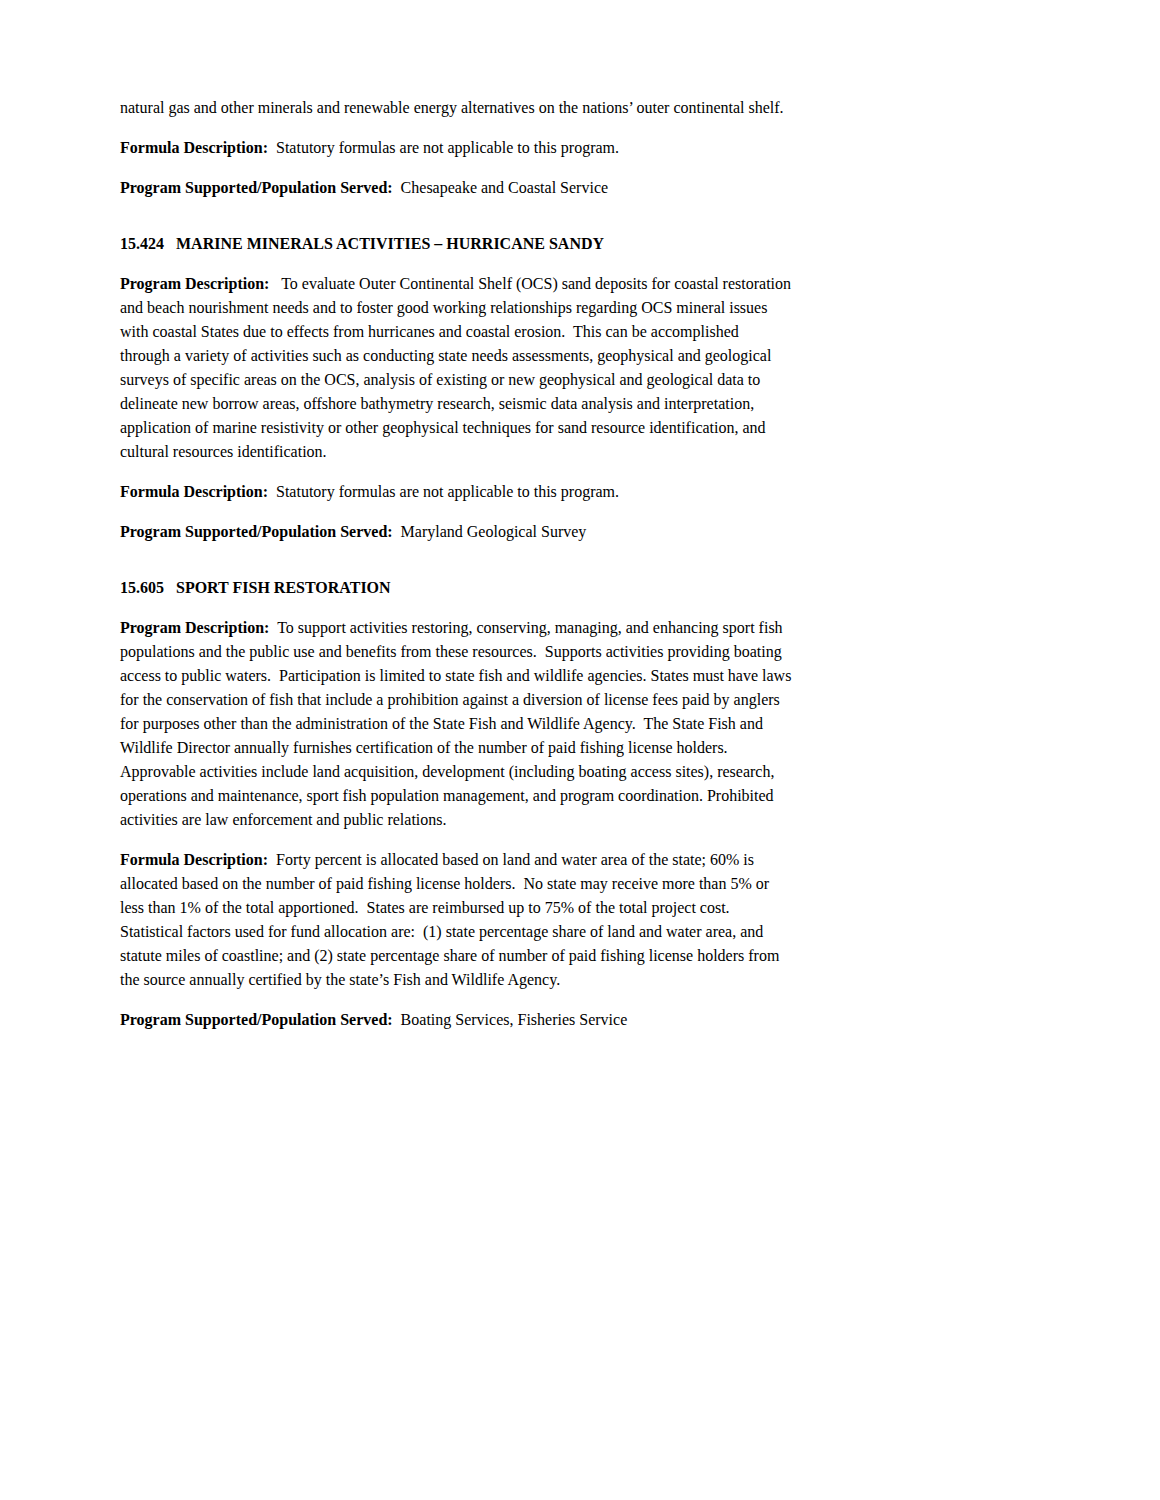natural gas and other minerals and renewable energy alternatives on the nations’ outer continental shelf.
Formula Description: Statutory formulas are not applicable to this program.
Program Supported/Population Served: Chesapeake and Coastal Service
15.424 MARINE MINERALS ACTIVITIES – HURRICANE SANDY
Program Description: To evaluate Outer Continental Shelf (OCS) sand deposits for coastal restoration and beach nourishment needs and to foster good working relationships regarding OCS mineral issues with coastal States due to effects from hurricanes and coastal erosion. This can be accomplished through a variety of activities such as conducting state needs assessments, geophysical and geological surveys of specific areas on the OCS, analysis of existing or new geophysical and geological data to delineate new borrow areas, offshore bathymetry research, seismic data analysis and interpretation, application of marine resistivity or other geophysical techniques for sand resource identification, and cultural resources identification.
Formula Description: Statutory formulas are not applicable to this program.
Program Supported/Population Served: Maryland Geological Survey
15.605 SPORT FISH RESTORATION
Program Description: To support activities restoring, conserving, managing, and enhancing sport fish populations and the public use and benefits from these resources. Supports activities providing boating access to public waters. Participation is limited to state fish and wildlife agencies. States must have laws for the conservation of fish that include a prohibition against a diversion of license fees paid by anglers for purposes other than the administration of the State Fish and Wildlife Agency. The State Fish and Wildlife Director annually furnishes certification of the number of paid fishing license holders. Approvable activities include land acquisition, development (including boating access sites), research, operations and maintenance, sport fish population management, and program coordination. Prohibited activities are law enforcement and public relations.
Formula Description: Forty percent is allocated based on land and water area of the state; 60% is allocated based on the number of paid fishing license holders. No state may receive more than 5% or less than 1% of the total apportioned. States are reimbursed up to 75% of the total project cost. Statistical factors used for fund allocation are: (1) state percentage share of land and water area, and statute miles of coastline; and (2) state percentage share of number of paid fishing license holders from the source annually certified by the state’s Fish and Wildlife Agency.
Program Supported/Population Served: Boating Services, Fisheries Service